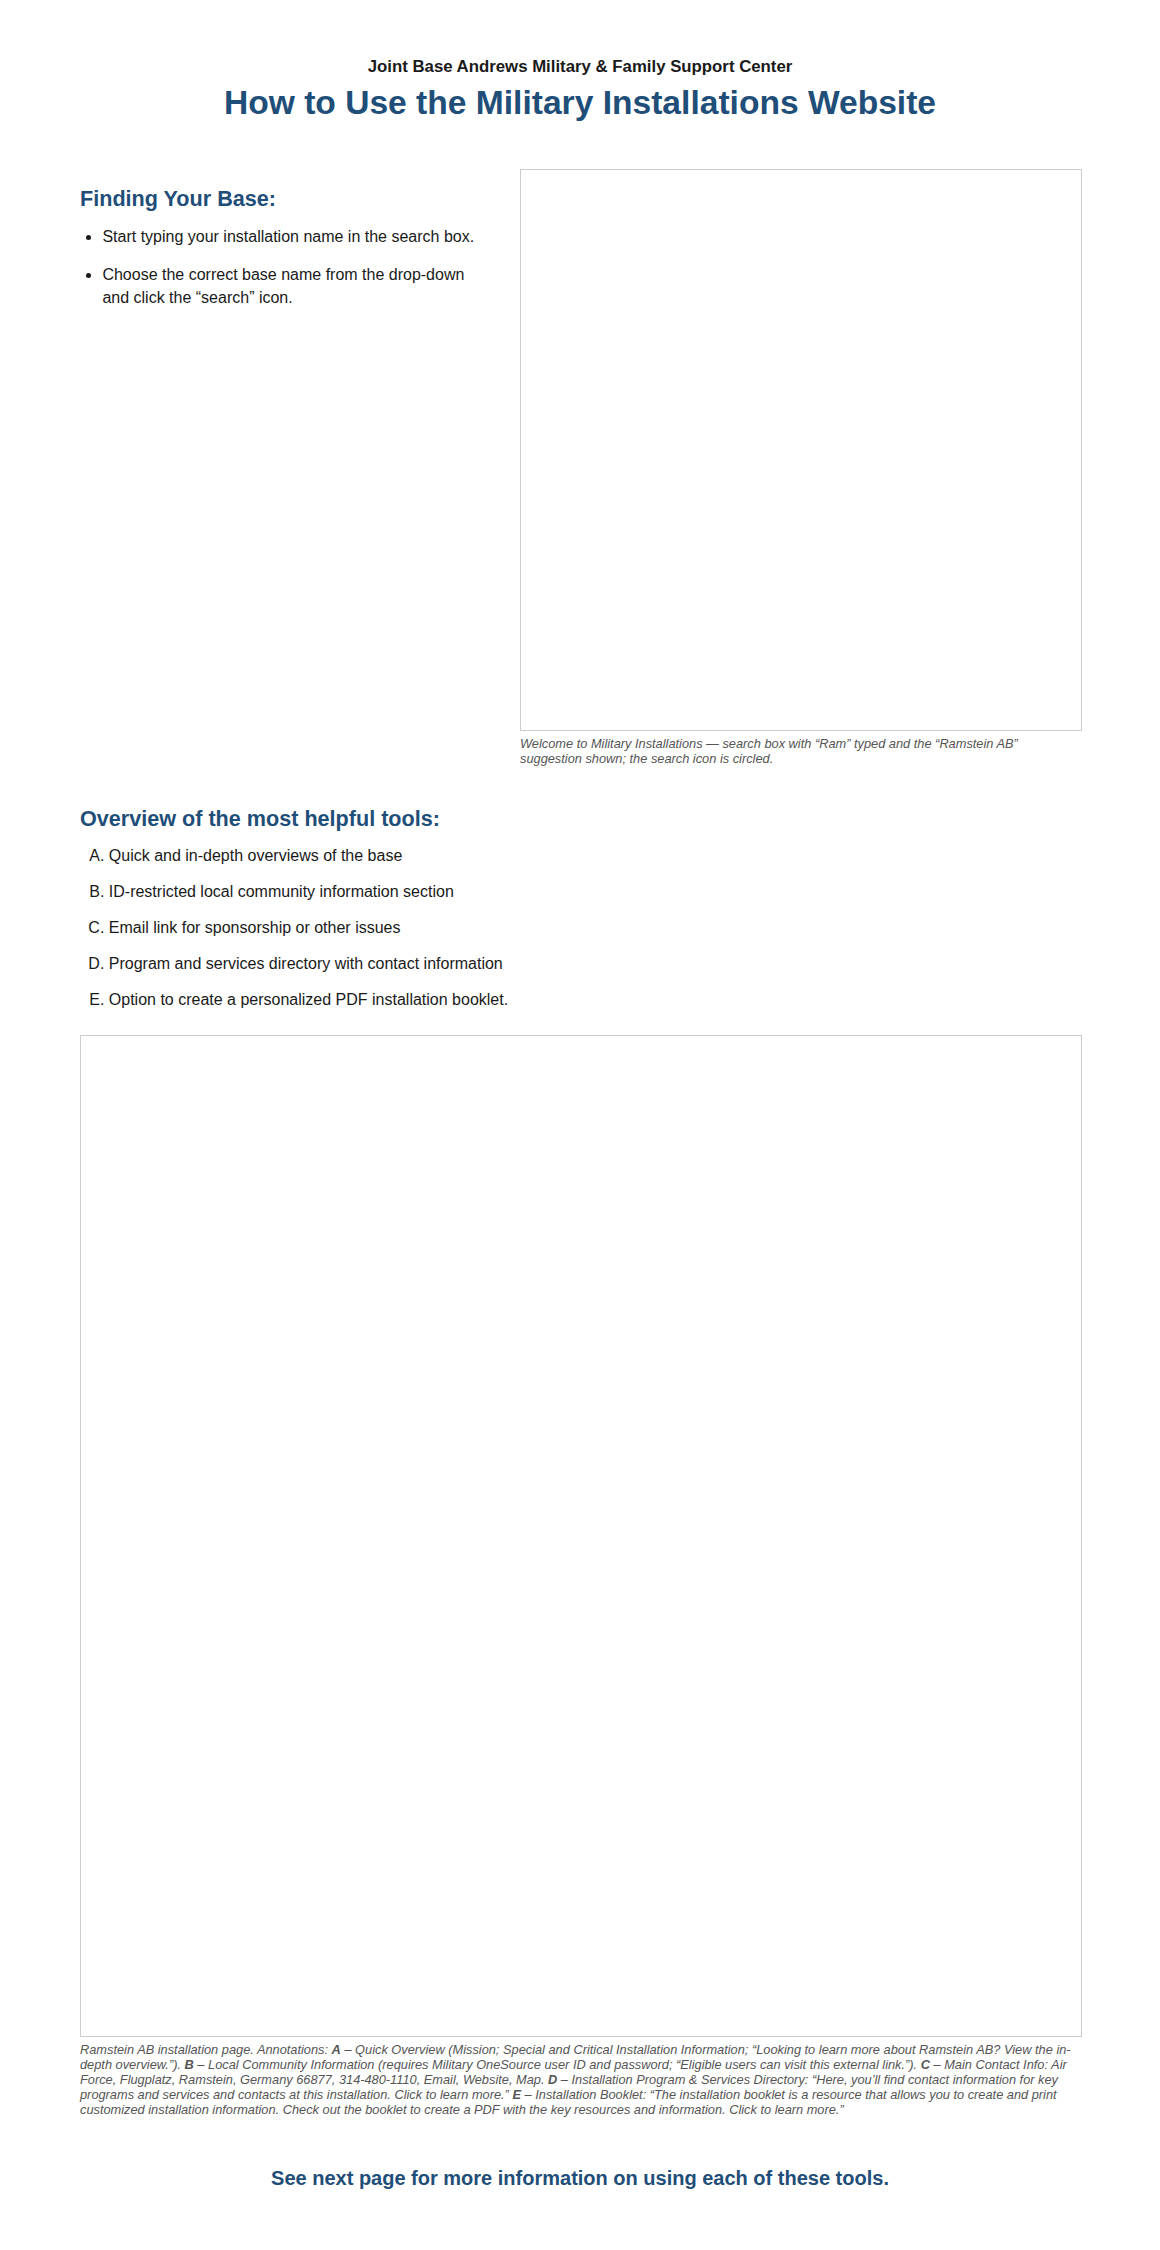Joint Base Andrews Military & Family Support Center
How to Use the Military Installations Website
Finding Your Base:
Start typing your installation name in the search box.
Choose the correct base name from the drop-down and click the “search” icon.
Welcome to Military Installations — search box with “Ram” typed and the “Ramstein AB” suggestion shown; the search icon is circled.
Overview of the most helpful tools:
Quick and in-depth overviews of the base
ID-restricted local community information section
Email link for sponsorship or other issues
Program and services directory with contact information
Option to create a personalized PDF installation booklet.
Ramstein AB installation page. Annotations: A – Quick Overview (Mission; Special and Critical Installation Information; “Looking to learn more about Ramstein AB? View the in-depth overview.”). B – Local Community Information (requires Military OneSource user ID and password; “Eligible users can visit this external link.”). C – Main Contact Info: Air Force, Flugplatz, Ramstein, Germany 66877, 314-480-1110, Email, Website, Map. D – Installation Program & Services Directory: “Here, you’ll find contact information for key programs and services and contacts at this installation. Click to learn more.” E – Installation Booklet: “The installation booklet is a resource that allows you to create and print customized installation information. Check out the booklet to create a PDF with the key resources and information. Click to learn more.”
See next page for more information on using each of these tools.